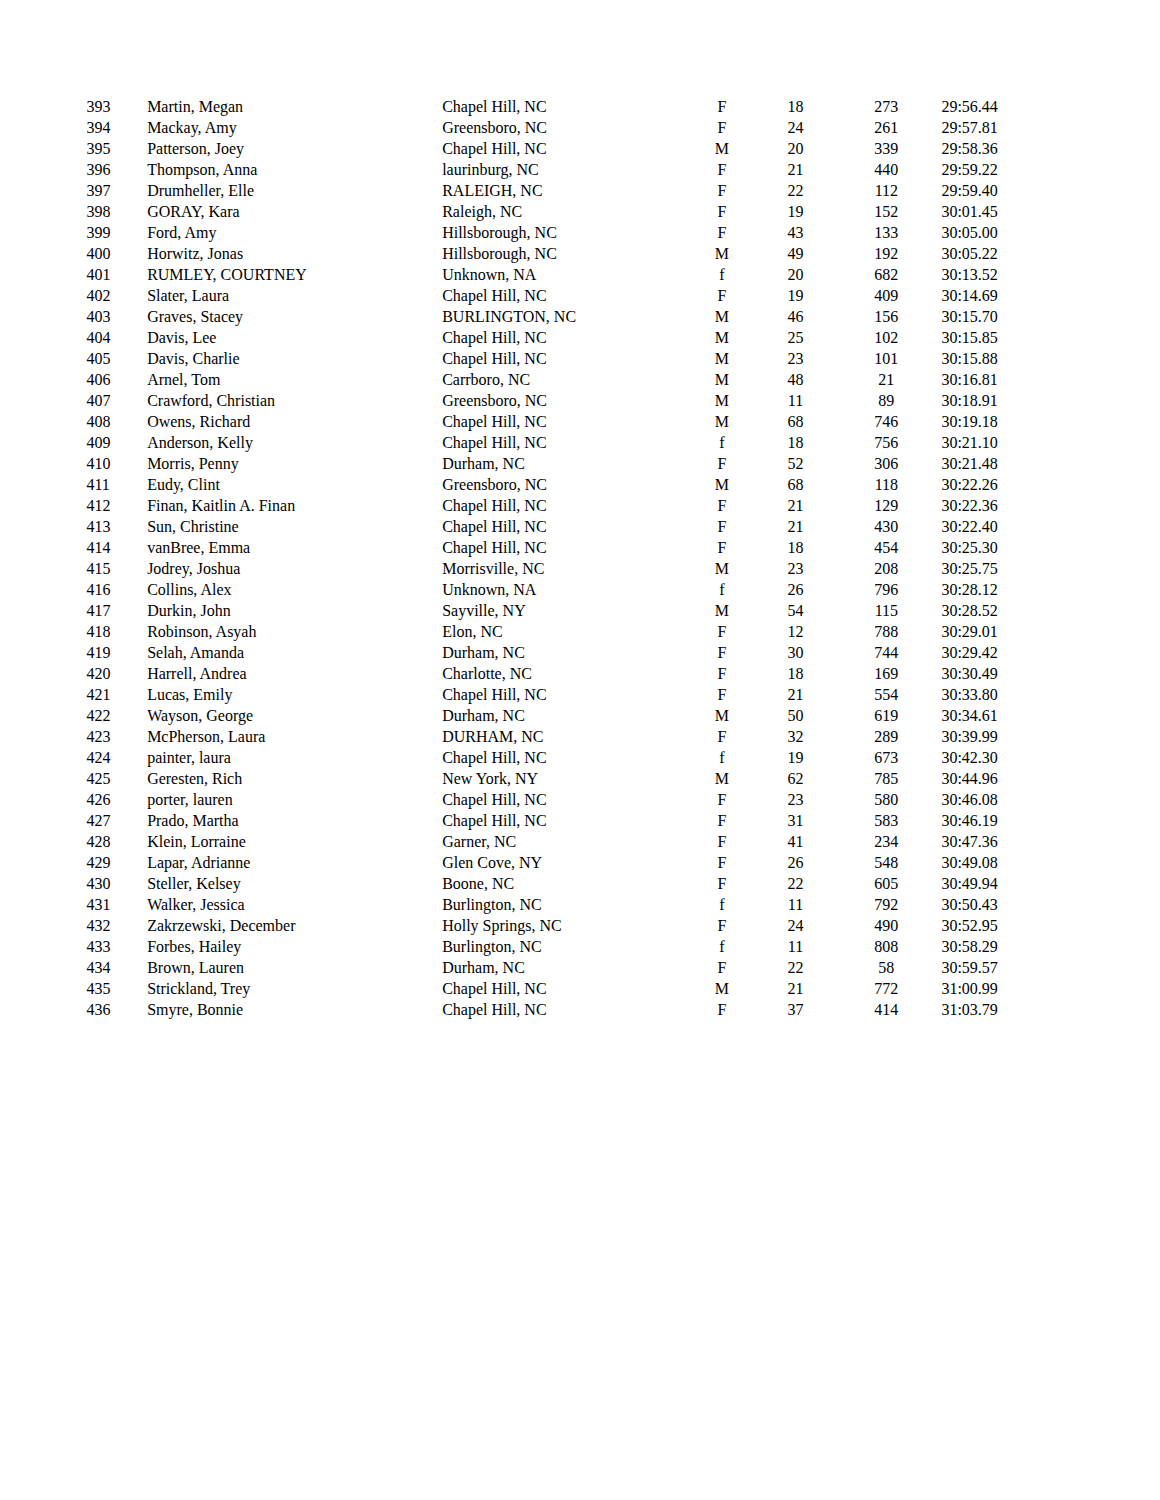| 393 | Martin, Megan | Chapel Hill, NC | F | 18 | 273 | 29:56.44 |
| 394 | Mackay, Amy | Greensboro, NC | F | 24 | 261 | 29:57.81 |
| 395 | Patterson, Joey | Chapel Hill, NC | M | 20 | 339 | 29:58.36 |
| 396 | Thompson, Anna | laurinburg, NC | F | 21 | 440 | 29:59.22 |
| 397 | Drumheller, Elle | RALEIGH, NC | F | 22 | 112 | 29:59.40 |
| 398 | GORAY, Kara | Raleigh, NC | F | 19 | 152 | 30:01.45 |
| 399 | Ford, Amy | Hillsborough, NC | F | 43 | 133 | 30:05.00 |
| 400 | Horwitz, Jonas | Hillsborough, NC | M | 49 | 192 | 30:05.22 |
| 401 | RUMLEY, COURTNEY | Unknown, NA | f | 20 | 682 | 30:13.52 |
| 402 | Slater, Laura | Chapel Hill, NC | F | 19 | 409 | 30:14.69 |
| 403 | Graves, Stacey | BURLINGTON, NC | M | 46 | 156 | 30:15.70 |
| 404 | Davis, Lee | Chapel Hill, NC | M | 25 | 102 | 30:15.85 |
| 405 | Davis, Charlie | Chapel Hill, NC | M | 23 | 101 | 30:15.88 |
| 406 | Arnel, Tom | Carrboro, NC | M | 48 | 21 | 30:16.81 |
| 407 | Crawford, Christian | Greensboro, NC | M | 11 | 89 | 30:18.91 |
| 408 | Owens, Richard | Chapel Hill, NC | M | 68 | 746 | 30:19.18 |
| 409 | Anderson, Kelly | Chapel Hill, NC | f | 18 | 756 | 30:21.10 |
| 410 | Morris, Penny | Durham, NC | F | 52 | 306 | 30:21.48 |
| 411 | Eudy, Clint | Greensboro, NC | M | 68 | 118 | 30:22.26 |
| 412 | Finan, Kaitlin A. Finan | Chapel Hill, NC | F | 21 | 129 | 30:22.36 |
| 413 | Sun, Christine | Chapel Hill, NC | F | 21 | 430 | 30:22.40 |
| 414 | vanBree, Emma | Chapel Hill, NC | F | 18 | 454 | 30:25.30 |
| 415 | Jodrey, Joshua | Morrisville, NC | M | 23 | 208 | 30:25.75 |
| 416 | Collins, Alex | Unknown, NA | f | 26 | 796 | 30:28.12 |
| 417 | Durkin, John | Sayville, NY | M | 54 | 115 | 30:28.52 |
| 418 | Robinson, Asyah | Elon, NC | F | 12 | 788 | 30:29.01 |
| 419 | Selah, Amanda | Durham, NC | F | 30 | 744 | 30:29.42 |
| 420 | Harrell, Andrea | Charlotte, NC | F | 18 | 169 | 30:30.49 |
| 421 | Lucas, Emily | Chapel Hill, NC | F | 21 | 554 | 30:33.80 |
| 422 | Wayson, George | Durham, NC | M | 50 | 619 | 30:34.61 |
| 423 | McPherson, Laura | DURHAM, NC | F | 32 | 289 | 30:39.99 |
| 424 | painter, laura | Chapel Hill, NC | f | 19 | 673 | 30:42.30 |
| 425 | Geresten, Rich | New York, NY | M | 62 | 785 | 30:44.96 |
| 426 | porter, lauren | Chapel Hill, NC | F | 23 | 580 | 30:46.08 |
| 427 | Prado, Martha | Chapel Hill, NC | F | 31 | 583 | 30:46.19 |
| 428 | Klein, Lorraine | Garner, NC | F | 41 | 234 | 30:47.36 |
| 429 | Lapar, Adrianne | Glen Cove, NY | F | 26 | 548 | 30:49.08 |
| 430 | Steller, Kelsey | Boone, NC | F | 22 | 605 | 30:49.94 |
| 431 | Walker, Jessica | Burlington, NC | f | 11 | 792 | 30:50.43 |
| 432 | Zakrzewski, December | Holly Springs, NC | F | 24 | 490 | 30:52.95 |
| 433 | Forbes, Hailey | Burlington, NC | f | 11 | 808 | 30:58.29 |
| 434 | Brown, Lauren | Durham, NC | F | 22 | 58 | 30:59.57 |
| 435 | Strickland, Trey | Chapel Hill, NC | M | 21 | 772 | 31:00.99 |
| 436 | Smyre, Bonnie | Chapel Hill, NC | F | 37 | 414 | 31:03.79 |